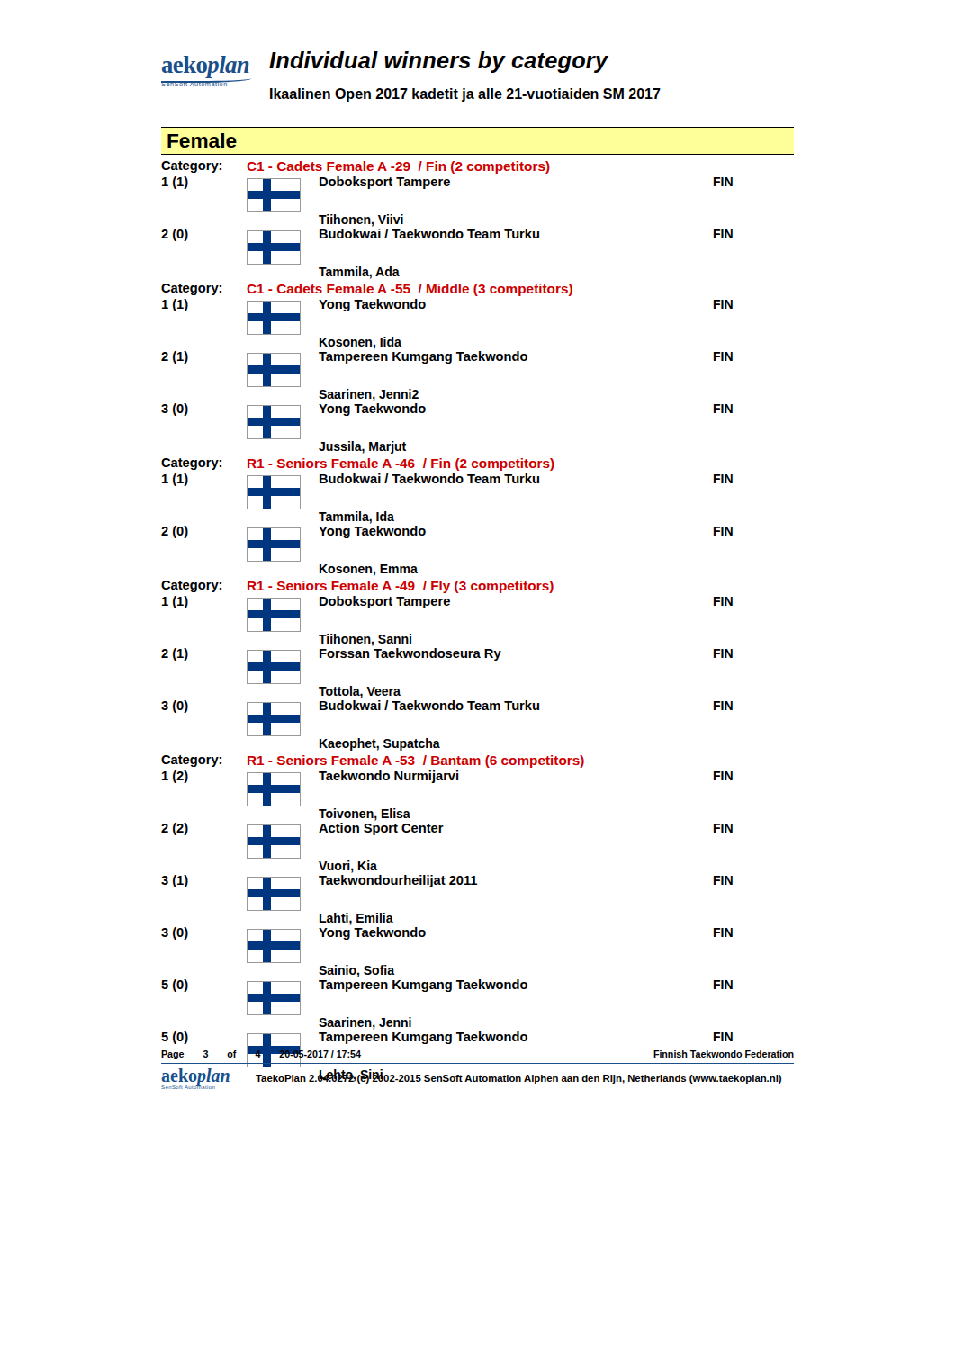aekoplan
SenSoft Automation
Individual winners by category
Ikaalinen Open 2017 kadetit ja alle 21-vuotiaiden SM 2017
Female
| Category: | C1 - Cadets Female A -29 / Fin (2 competitors) |
| 1 (1) | | Doboksport Tampere | FIN |
| | | Tiihonen, Viivi | |
| 2 (0) | | Budokwai / Taekwondo Team Turku | FIN |
| | | Tammila, Ada | |
| Category: | C1 - Cadets Female A -55 / Middle (3 competitors) |
| 1 (1) | | Yong Taekwondo | FIN |
| | | Kosonen, Iida | |
| 2 (1) | | Tampereen Kumgang Taekwondo | FIN |
| | | Saarinen, Jenni2 | |
| 3 (0) | | Yong Taekwondo | FIN |
| | | Jussila, Marjut | |
| Category: | R1 - Seniors Female A -46 / Fin (2 competitors) |
| 1 (1) | | Budokwai / Taekwondo Team Turku | FIN |
| | | Tammila, Ida | |
| 2 (0) | | Yong Taekwondo | FIN |
| | | Kosonen, Emma | |
| Category: | R1 - Seniors Female A -49 / Fly (3 competitors) |
| 1 (1) | | Doboksport Tampere | FIN |
| | | Tiihonen, Sanni | |
| 2 (1) | | Forssan Taekwondoseura Ry | FIN |
| | | Tottola, Veera | |
| 3 (0) | | Budokwai / Taekwondo Team Turku | FIN |
| | | Kaeophet, Supatcha | |
| Category: | R1 - Seniors Female A -53 / Bantam (6 competitors) |
| 1 (2) | | Taekwondo Nurmijarvi | FIN |
| | | Toivonen, Elisa | |
| 2 (2) | | Action Sport Center | FIN |
| | | Vuori, Kia | |
| 3 (1) | | Taekwondourheilijat 2011 | FIN |
| | | Lahti, Emilia | |
| 3 (0) | | Yong Taekwondo | FIN |
| | | Sainio, Sofia | |
| 5 (0) | | Tampereen Kumgang Taekwondo | FIN |
| | | Saarinen, Jenni | |
| 5 (0) | | Tampereen Kumgang Taekwondo | FIN |
| | | Lehto, Sini | |
Page 3 of 4 20-05-2017 / 17:54
Finnish Taekwondo Federation
aekoplan
SenSoft Automation
TaekoPlan 2.04.0272 (c) 2002-2015 SenSoft Automation Alphen aan den Rijn, Netherlands (www.taekoplan.nl)